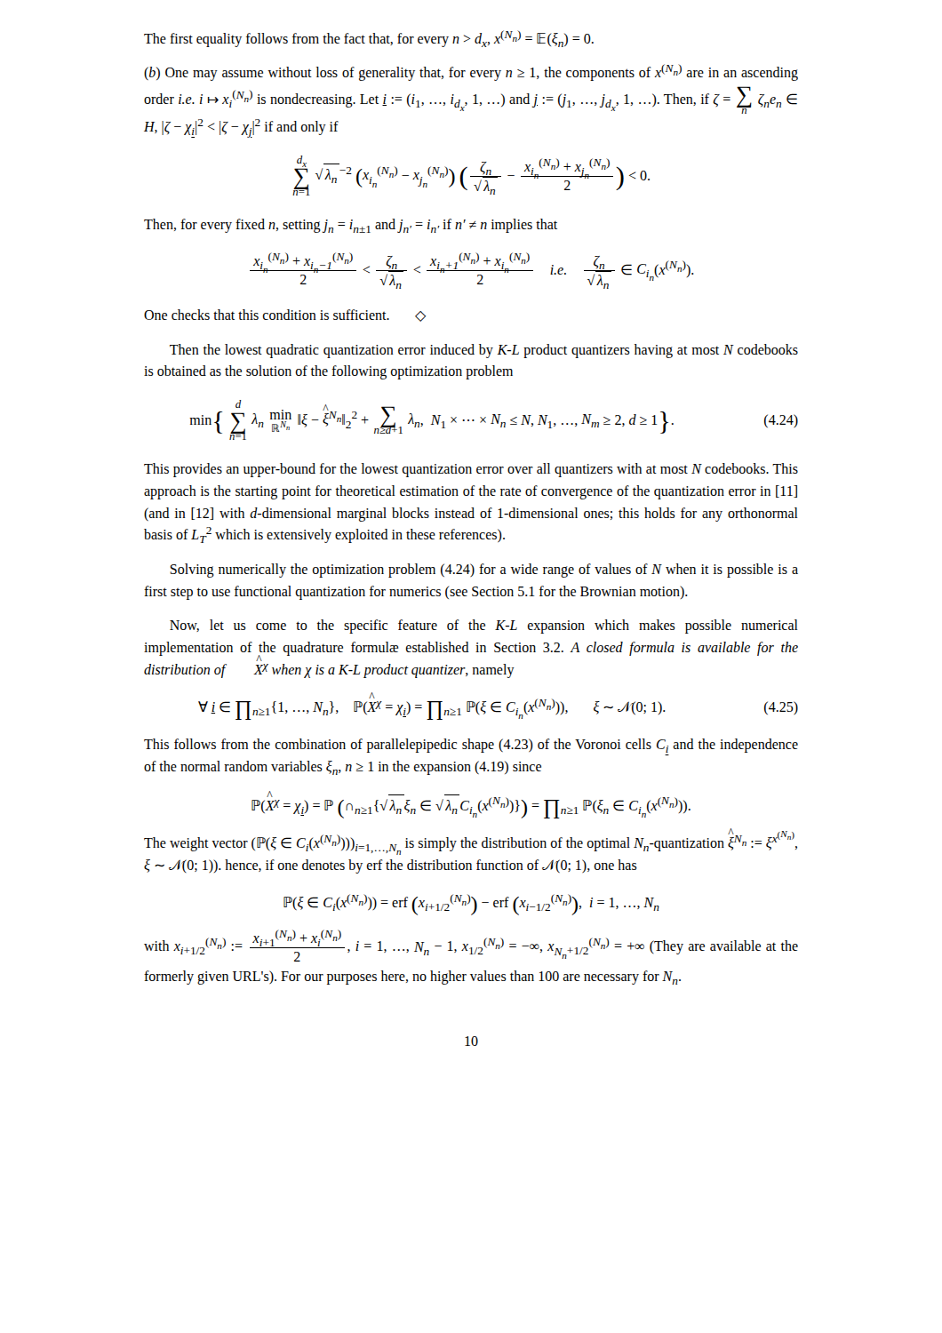The first equality follows from the fact that, for every n > dx, x(Nn) = 𝔼(ξn) = 0.
(b) One may assume without loss of generality that, for every n ≥ 1, the components of x(Nn) are in an ascending order i.e. i ↦ xi(Nn) is nondecreasing. Let i := (i1, …, idx, 1, …) and j := (j1, …, jdx, 1, …). Then, if ζ = ∑n ζnen ∈ H, |ζ − χi|2 < |ζ − χj|2 if and only if
dx∑n=1 √λn−2 (xin(Nn) − xjn(Nn)) (ζn√λn − xin(Nn) + xjn(Nn) 2) < 0.
Then, for every fixed n, setting jn = in±1 and jn′ = in′ if n′ ≠ n implies that
xin(Nn) + xin−1(Nn) 2 < ζn√λn < xin+1(Nn) + xin(Nn) 2 i.e. ζn√λn ∈ Cin(x(Nn)).
One checks that this condition is sufficient. ◇
Then the lowest quadratic quantization error induced by K-L product quantizers having at most N codebooks is obtained as the solution of the following optimization problem
min{ d∑n=1 λn min ℝNn ‖ξ − ^ξNn‖22 + ∑n≥d+1 λn, N1 × ⋯ × Nn ≤ N, N1, …, Nm ≥ 2, d ≥ 1}.
(4.24)
This provides an upper-bound for the lowest quantization error over all quantizers with at most N codebooks. This approach is the starting point for theoretical estimation of the rate of convergence of the quantization error in [11] (and in [12] with d-dimensional marginal blocks instead of 1-dimensional ones; this holds for any orthonormal basis of LT2 which is extensively exploited in these references).
Solving numerically the optimization problem (4.24) for a wide range of values of N when it is possible is a first step to use functional quantization for numerics (see Section 5.1 for the Brownian motion).
Now, let us come to the specific feature of the K-L expansion which makes possible numerical implementation of the quadrature formulæ established in Section 3.2. A closed formula is available for the distribution of ^Xχ when χ is a K-L product quantizer, namely
∀ i ∈ ∏n≥1{1, …, Nn}, ℙ(^Xχ = χi) = ∏n≥1 ℙ(ξ ∈ Cin(x(Nn))), ξ ∼ 𝒩(0; 1).
(4.25)
This follows from the combination of parallelepipedic shape (4.23) of the Voronoi cells Ci and the independence of the normal random variables ξn, n ≥ 1 in the expansion (4.19) since
ℙ(^Xχ = χi) = ℙ (∩n≥1{√λn ξn ∈ √λn Cin(x(Nn))}) = ∏n≥1 ℙ(ξn ∈ Cin(x(Nn))).
The weight vector (ℙ(ξ ∈ Ci(x(Nn))))i=1,…,Nn is simply the distribution of the optimal Nn-quantization ^ξNn := ξx(Nn), ξ ∼ 𝒩(0; 1)). hence, if one denotes by erf the distribution function of 𝒩(0; 1), one has
ℙ(ξ ∈ Ci(x(Nn))) = erf (xi+1/2(Nn)) − erf (xi−1/2(Nn)), i = 1, …, Nn
with xi+1/2(Nn) := xi+1(Nn) + xi(Nn) 2, i = 1, …, Nn − 1, x1/2(Nn) = −∞, xNn+1/2(Nn) = +∞ (They are available at the formerly given URL's). For our purposes here, no higher values than 100 are necessary for Nn.
10